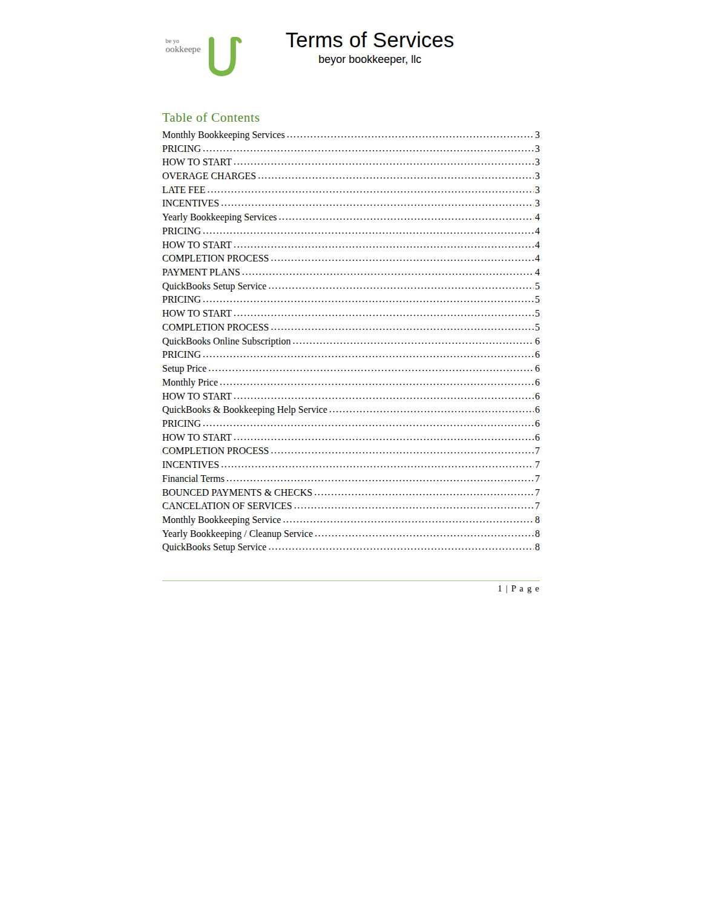be yo ookkeepe
Terms of Services
beyor bookkeeper, llc
Table of Contents
Monthly Bookkeeping Services.................................................................................................. 3
PRICING......................................................................................................................... 3
HOW TO START......................................................................................................... 3
OVERAGE CHARGES................................................................................................ 3
LATE FEE....................................................................................................................... 3
INCENTIVES............................................................................................................. 3
Yearly Bookkeeping Services..................................................................................................... 4
PRICING......................................................................................................................... 4
HOW TO START......................................................................................................... 4
COMPLETION PROCESS......................................................................................... 4
PAYMENT PLANS..................................................................................................... 4
QuickBooks Setup Service......................................................................................................... 5
PRICING......................................................................................................................... 5
HOW TO START......................................................................................................... 5
COMPLETION PROCESS......................................................................................... 5
QuickBooks Online Subscription.................................................................................................. 6
PRICING......................................................................................................................... 6
Setup Price................................................................................................................. 6
Monthly Price............................................................................................................ 6
HOW TO START......................................................................................................... 6
QuickBooks & Bookkeeping Help Service..................................................................................... 6
PRICING......................................................................................................................... 6
HOW TO START......................................................................................................... 6
COMPLETION PROCESS......................................................................................... 7
INCENTIVES............................................................................................................. 7
Financial Terms..................................................................................................................... 7
BOUNCED PAYMENTS & CHECKS..................................................................................... 7
CANCELATION OF SERVICES............................................................................................. 7
Monthly Bookkeeping Service............................................................................................. 8
Yearly Bookkeeping / Cleanup Service............................................................................. 8
QuickBooks Setup Service..................................................................................................... 8
1 | P a g e